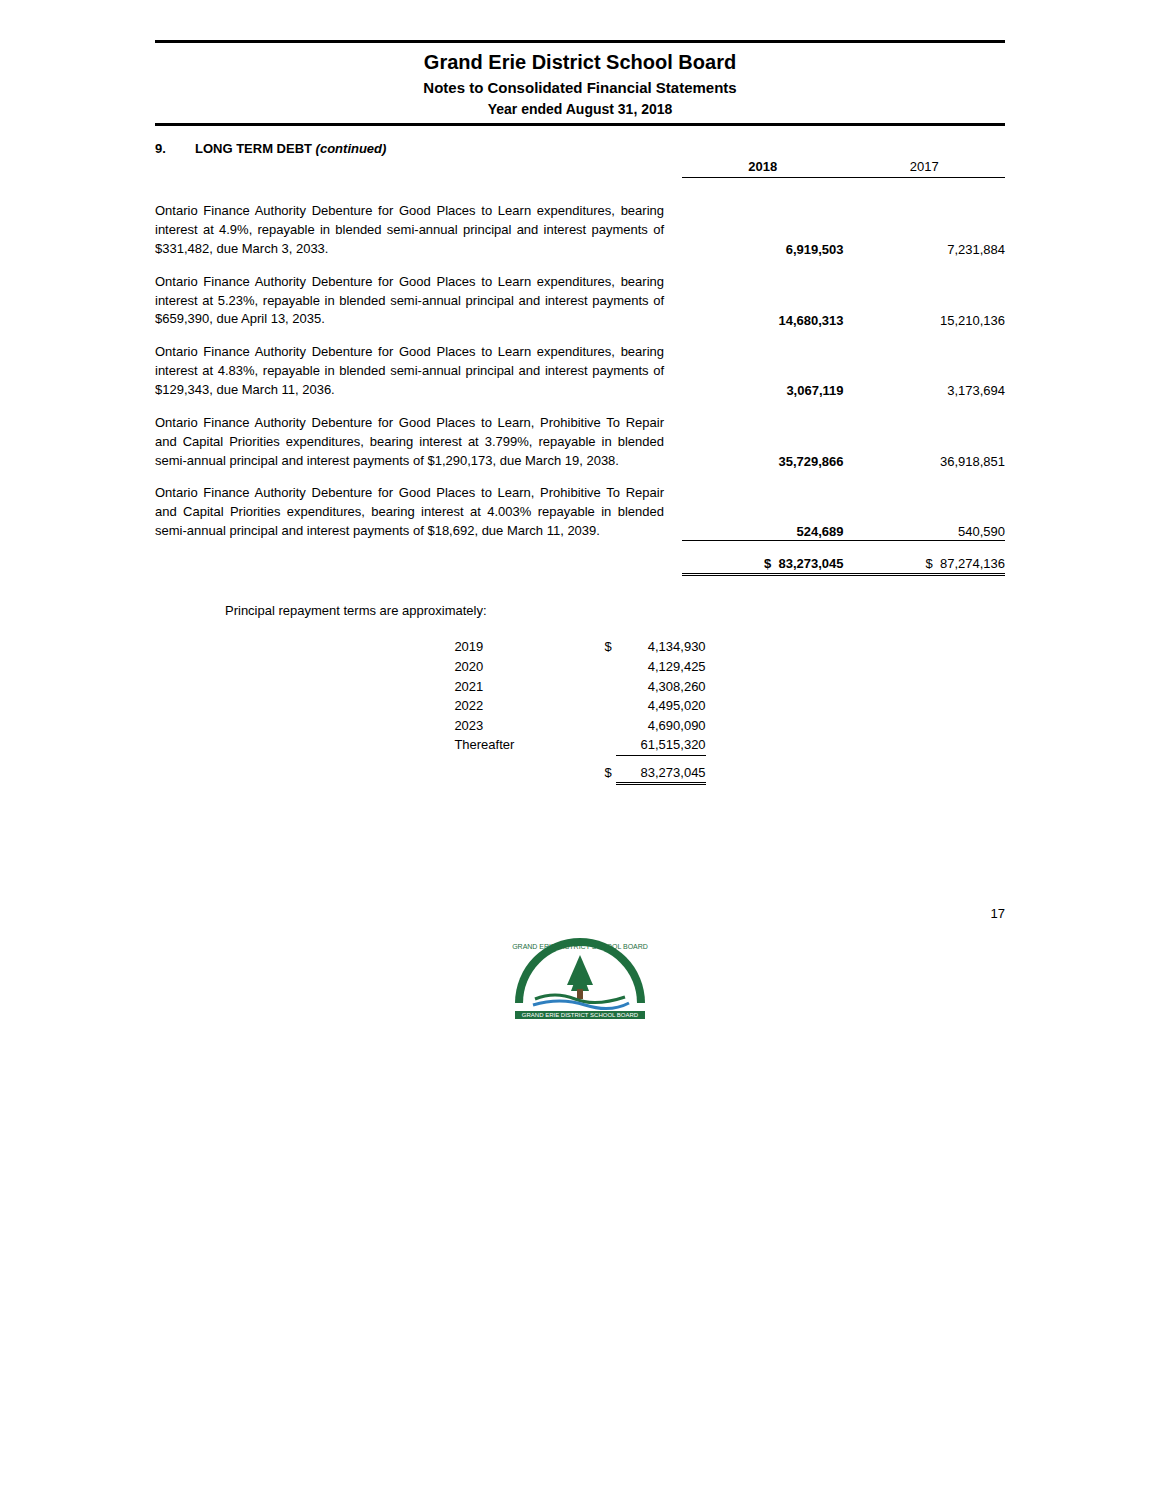Grand Erie District School Board
Notes to Consolidated Financial Statements
Year ended August 31, 2018
9. LONG TERM DEBT (continued)
| | 2018 | 2017 |
| Ontario Finance Authority Debenture for Good Places to Learn expenditures, bearing interest at 4.9%, repayable in blended semi-annual principal and interest payments of $331,482, due March 3, 2033. | 6,919,503 | 7,231,884 |
| Ontario Finance Authority Debenture for Good Places to Learn expenditures, bearing interest at 5.23%, repayable in blended semi-annual principal and interest payments of $659,390, due April 13, 2035. | 14,680,313 | 15,210,136 |
| Ontario Finance Authority Debenture for Good Places to Learn expenditures, bearing interest at 4.83%, repayable in blended semi-annual principal and interest payments of $129,343, due March 11, 2036. | 3,067,119 | 3,173,694 |
| Ontario Finance Authority Debenture for Good Places to Learn, Prohibitive To Repair and Capital Priorities expenditures, bearing interest at 3.799%, repayable in blended semi-annual principal and interest payments of $1,290,173, due March 19, 2038. | 35,729,866 | 36,918,851 |
| Ontario Finance Authority Debenture for Good Places to Learn, Prohibitive To Repair and Capital Priorities expenditures, bearing interest at 4.003% repayable in blended semi-annual principal and interest payments of $18,692, due March 11, 2039. | 524,689 | 540,590 |
| | $ 83,273,045 | $ 87,274,136 |
Principal repayment terms are approximately:
| 2019 | $ | 4,134,930 |
| 2020 | | 4,129,425 |
| 2021 | | 4,308,260 |
| 2022 | | 4,495,020 |
| 2023 | | 4,690,090 |
| Thereafter | | 61,515,320 |
| | $ | 83,273,045 |
17
GRAND ERIE DISTRICT SCHOOL BOARD GRAND ERIE DISTRICT SCHOOL BOARD